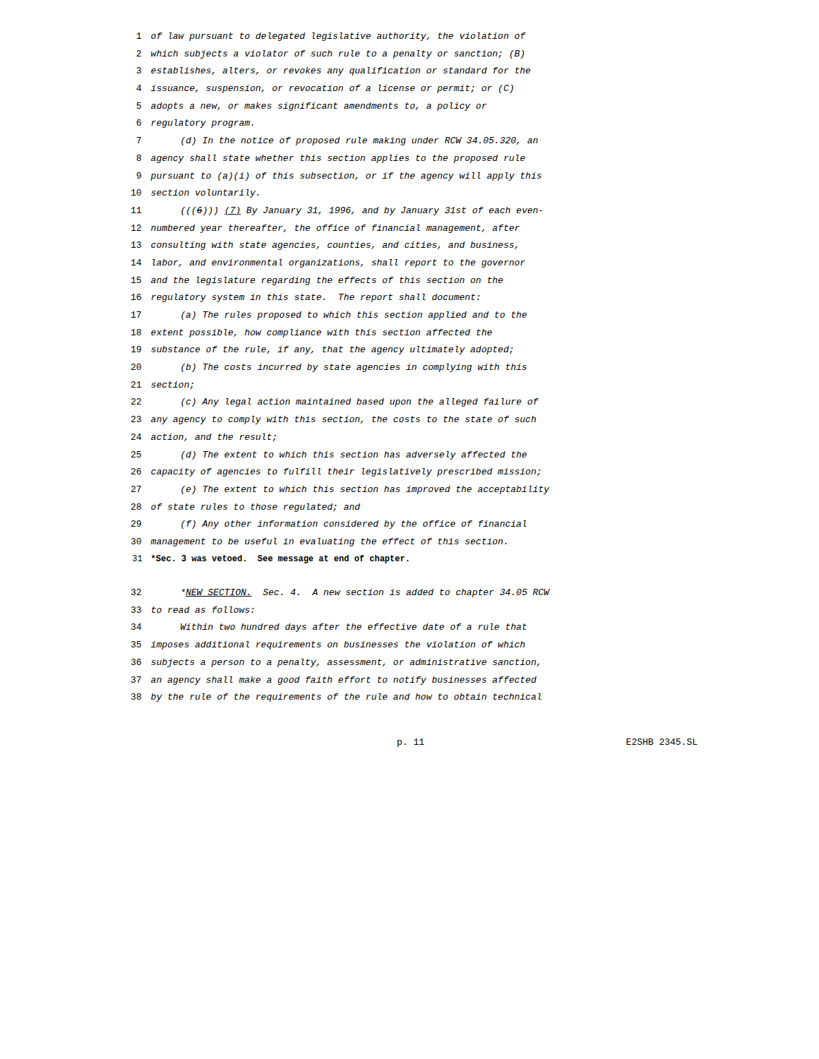1of law pursuant to delegated legislative authority, the violation of
2which subjects a violator of such rule to a penalty or sanction; (B)
3establishes, alters, or revokes any qualification or standard for the
4issuance, suspension, or revocation of a license or permit; or (C)
5adopts a new, or makes significant amendments to, a policy or
6regulatory program.
7 (d) In the notice of proposed rule making under RCW 34.05.320, an
8agency shall state whether this section applies to the proposed rule
9pursuant to (a)(i) of this subsection, or if the agency will apply this
10section voluntarily.
11 (((6))) (7) By January 31, 1996, and by January 31st of each even-
12numbered year thereafter, the office of financial management, after
13consulting with state agencies, counties, and cities, and business,
14labor, and environmental organizations, shall report to the governor
15and the legislature regarding the effects of this section on the
16regulatory system in this state. The report shall document:
17 (a) The rules proposed to which this section applied and to the
18extent possible, how compliance with this section affected the
19substance of the rule, if any, that the agency ultimately adopted;
20 (b) The costs incurred by state agencies in complying with this
21section;
22 (c) Any legal action maintained based upon the alleged failure of
23any agency to comply with this section, the costs to the state of such
24action, and the result;
25 (d) The extent to which this section has adversely affected the
26capacity of agencies to fulfill their legislatively prescribed mission;
27 (e) The extent to which this section has improved the acceptability
28of state rules to those regulated; and
29 (f) Any other information considered by the office of financial
30management to be useful in evaluating the effect of this section.
31*Sec. 3 was vetoed. See message at end of chapter.
32 *NEW SECTION. Sec. 4. A new section is added to chapter 34.05 RCW
33to read as follows:
34 Within two hundred days after the effective date of a rule that
35imposes additional requirements on businesses the violation of which
36subjects a person to a penalty, assessment, or administrative sanction,
37an agency shall make a good faith effort to notify businesses affected
38by the rule of the requirements of the rule and how to obtain technical
p. 11 E2SHB 2345.SL